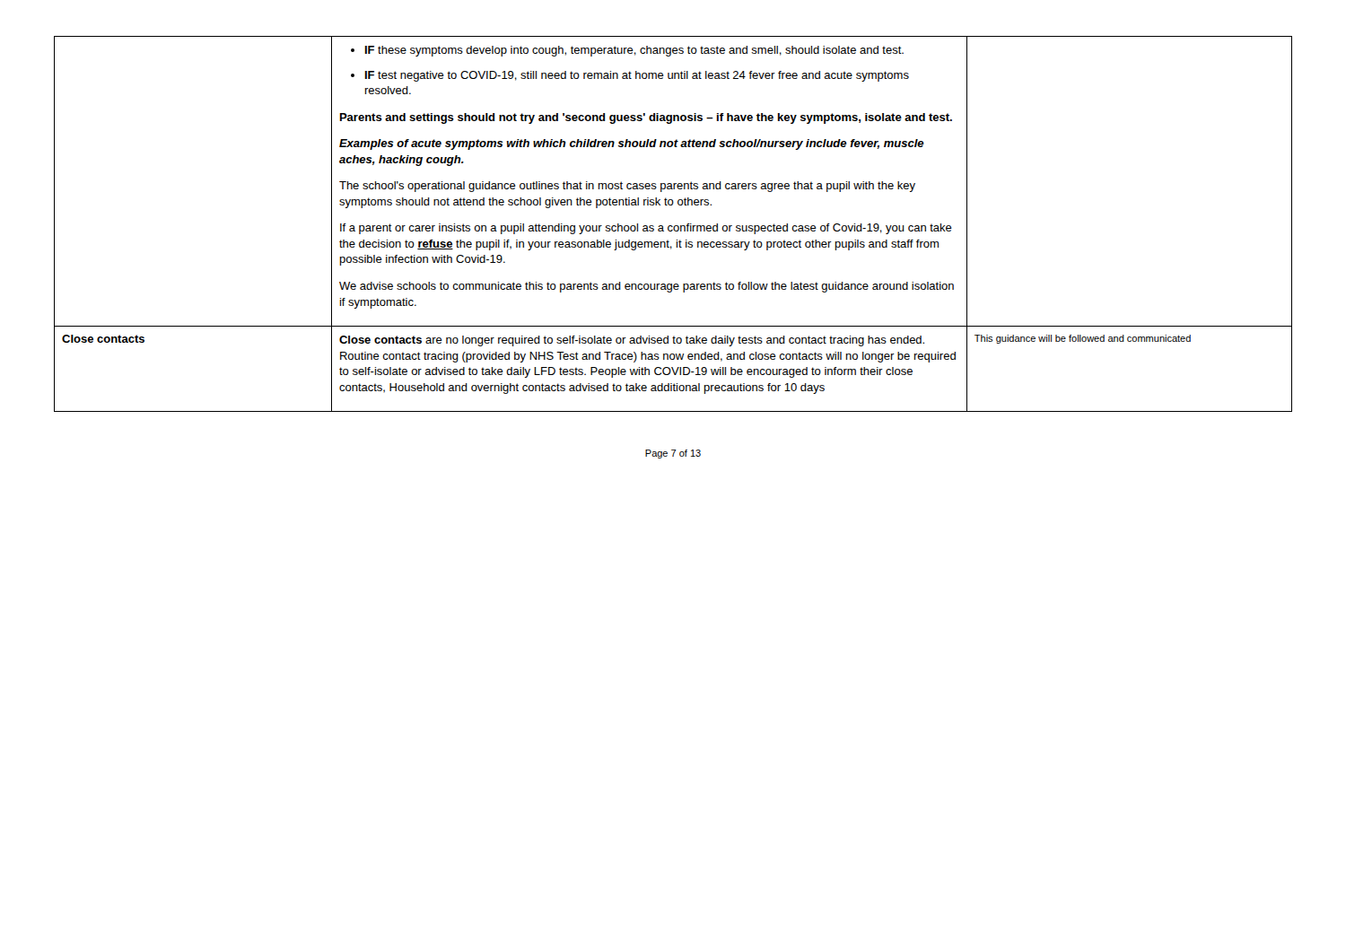| | IF these symptoms develop into cough, temperature, changes to taste and smell, should isolate and test. IF test negative to COVID-19, still need to remain at home until at least 24 fever free and acute symptoms resolved. Parents and settings should not try and 'second guess' diagnosis – if have the key symptoms, isolate and test. Examples of acute symptoms with which children should not attend school/nursery include fever, muscle aches, hacking cough. The school's operational guidance outlines that in most cases parents and carers agree that a pupil with the key symptoms should not attend the school given the potential risk to others. If a parent or carer insists on a pupil attending your school as a confirmed or suspected case of Covid-19, you can take the decision to refuse the pupil if, in your reasonable judgement, it is necessary to protect other pupils and staff from possible infection with Covid-19. We advise schools to communicate this to parents and encourage parents to follow the latest guidance around isolation if symptomatic. | |
| Close contacts | Close contacts are no longer required to self-isolate or advised to take daily tests and contact tracing has ended. Routine contact tracing (provided by NHS Test and Trace) has now ended, and close contacts will no longer be required to self-isolate or advised to take daily LFD tests. People with COVID-19 will be encouraged to inform their close contacts, Household and overnight contacts advised to take additional precautions for 10 days | This guidance will be followed and communicated |
Page 7 of 13